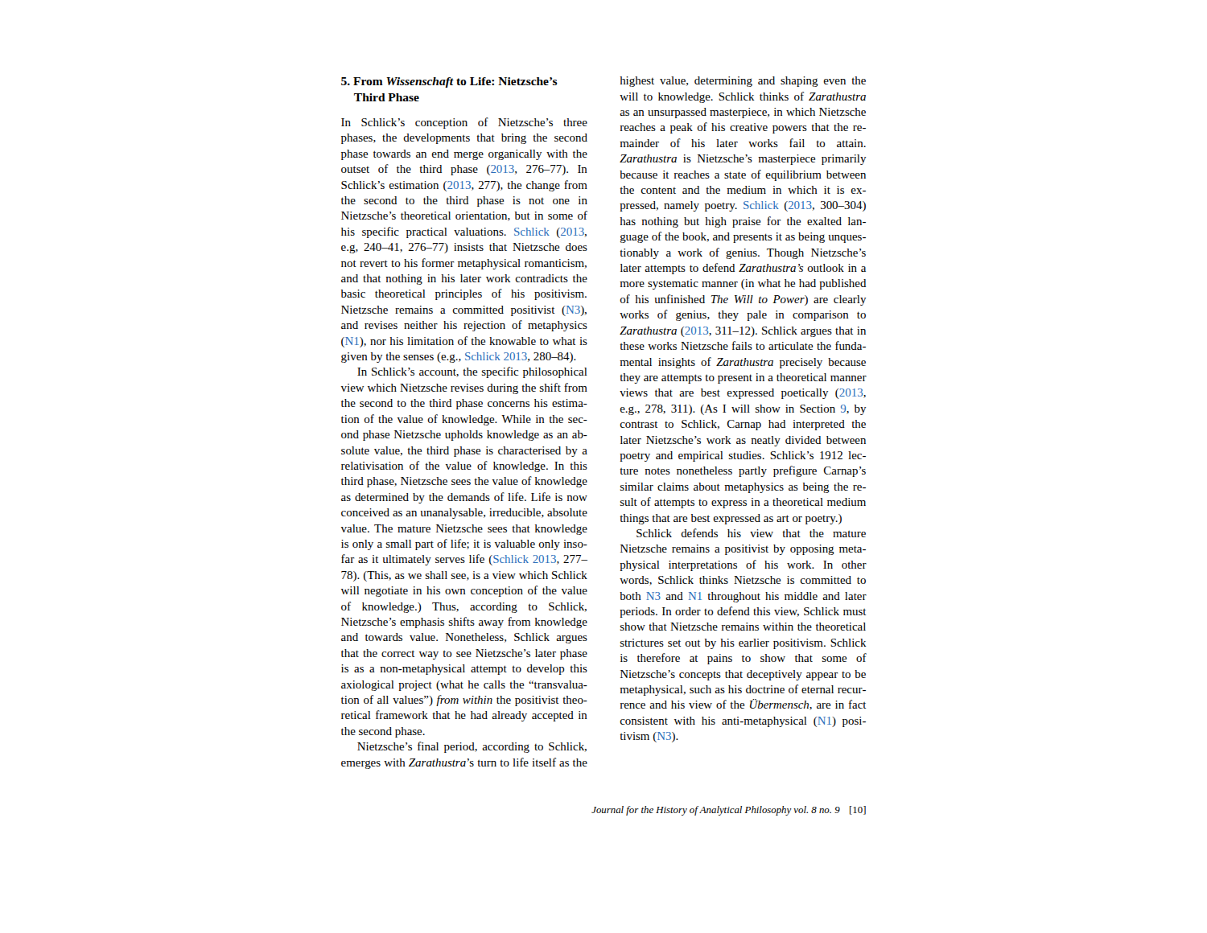5. From Wissenschaft to Life: Nietzsche’s Third Phase
In Schlick’s conception of Nietzsche’s three phases, the developments that bring the second phase towards an end merge organically with the outset of the third phase (2013, 276–77). In Schlick’s estimation (2013, 277), the change from the second to the third phase is not one in Nietzsche’s theoretical orientation, but in some of his specific practical valuations. Schlick (2013, e.g, 240–41, 276–77) insists that Nietzsche does not revert to his former metaphysical romanticism, and that nothing in his later work contradicts the basic theoretical principles of his positivism. Nietzsche remains a committed positivist (N3), and revises neither his rejection of metaphysics (N1), nor his limitation of the knowable to what is given by the senses (e.g., Schlick 2013, 280–84).
In Schlick’s account, the specific philosophical view which Nietzsche revises during the shift from the second to the third phase concerns his estimation of the value of knowledge. While in the second phase Nietzsche upholds knowledge as an absolute value, the third phase is characterised by a relativisation of the value of knowledge. In this third phase, Nietzsche sees the value of knowledge as determined by the demands of life. Life is now conceived as an unanalysable, irreducible, absolute value. The mature Nietzsche sees that knowledge is only a small part of life; it is valuable only insofar as it ultimately serves life (Schlick 2013, 277–78). (This, as we shall see, is a view which Schlick will negotiate in his own conception of the value of knowledge.) Thus, according to Schlick, Nietzsche’s emphasis shifts away from knowledge and towards value. Nonetheless, Schlick argues that the correct way to see Nietzsche’s later phase is as a non-metaphysical attempt to develop this axiological project (what he calls the “transvaluation of all values”) from within the positivist theoretical framework that he had already accepted in the second phase.
Nietzsche’s final period, according to Schlick, emerges with Zarathustra’s turn to life itself as the highest value, determining and shaping even the will to knowledge. Schlick thinks of Zarathustra as an unsurpassed masterpiece, in which Nietzsche reaches a peak of his creative powers that the remainder of his later works fail to attain. Zarathustra is Nietzsche’s masterpiece primarily because it reaches a state of equilibrium between the content and the medium in which it is expressed, namely poetry. Schlick (2013, 300–304) has nothing but high praise for the exalted language of the book, and presents it as being unquestionably a work of genius. Though Nietzsche’s later attempts to defend Zarathustra’s outlook in a more systematic manner (in what he had published of his unfinished The Will to Power) are clearly works of genius, they pale in comparison to Zarathustra (2013, 311–12). Schlick argues that in these works Nietzsche fails to articulate the fundamental insights of Zarathustra precisely because they are attempts to present in a theoretical manner views that are best expressed poetically (2013, e.g., 278, 311). (As I will show in Section 9, by contrast to Schlick, Carnap had interpreted the later Nietzsche’s work as neatly divided between poetry and empirical studies. Schlick’s 1912 lecture notes nonetheless partly prefigure Carnap’s similar claims about metaphysics as being the result of attempts to express in a theoretical medium things that are best expressed as art or poetry.)
Schlick defends his view that the mature Nietzsche remains a positivist by opposing metaphysical interpretations of his work. In other words, Schlick thinks Nietzsche is committed to both N3 and N1 throughout his middle and later periods. In order to defend this view, Schlick must show that Nietzsche remains within the theoretical strictures set out by his earlier positivism. Schlick is therefore at pains to show that some of Nietzsche’s concepts that deceptively appear to be metaphysical, such as his doctrine of eternal recurrence and his view of the Übermensch, are in fact consistent with his anti-metaphysical (N1) positivism (N3).
Journal for the History of Analytical Philosophy vol. 8 no. 9[10]